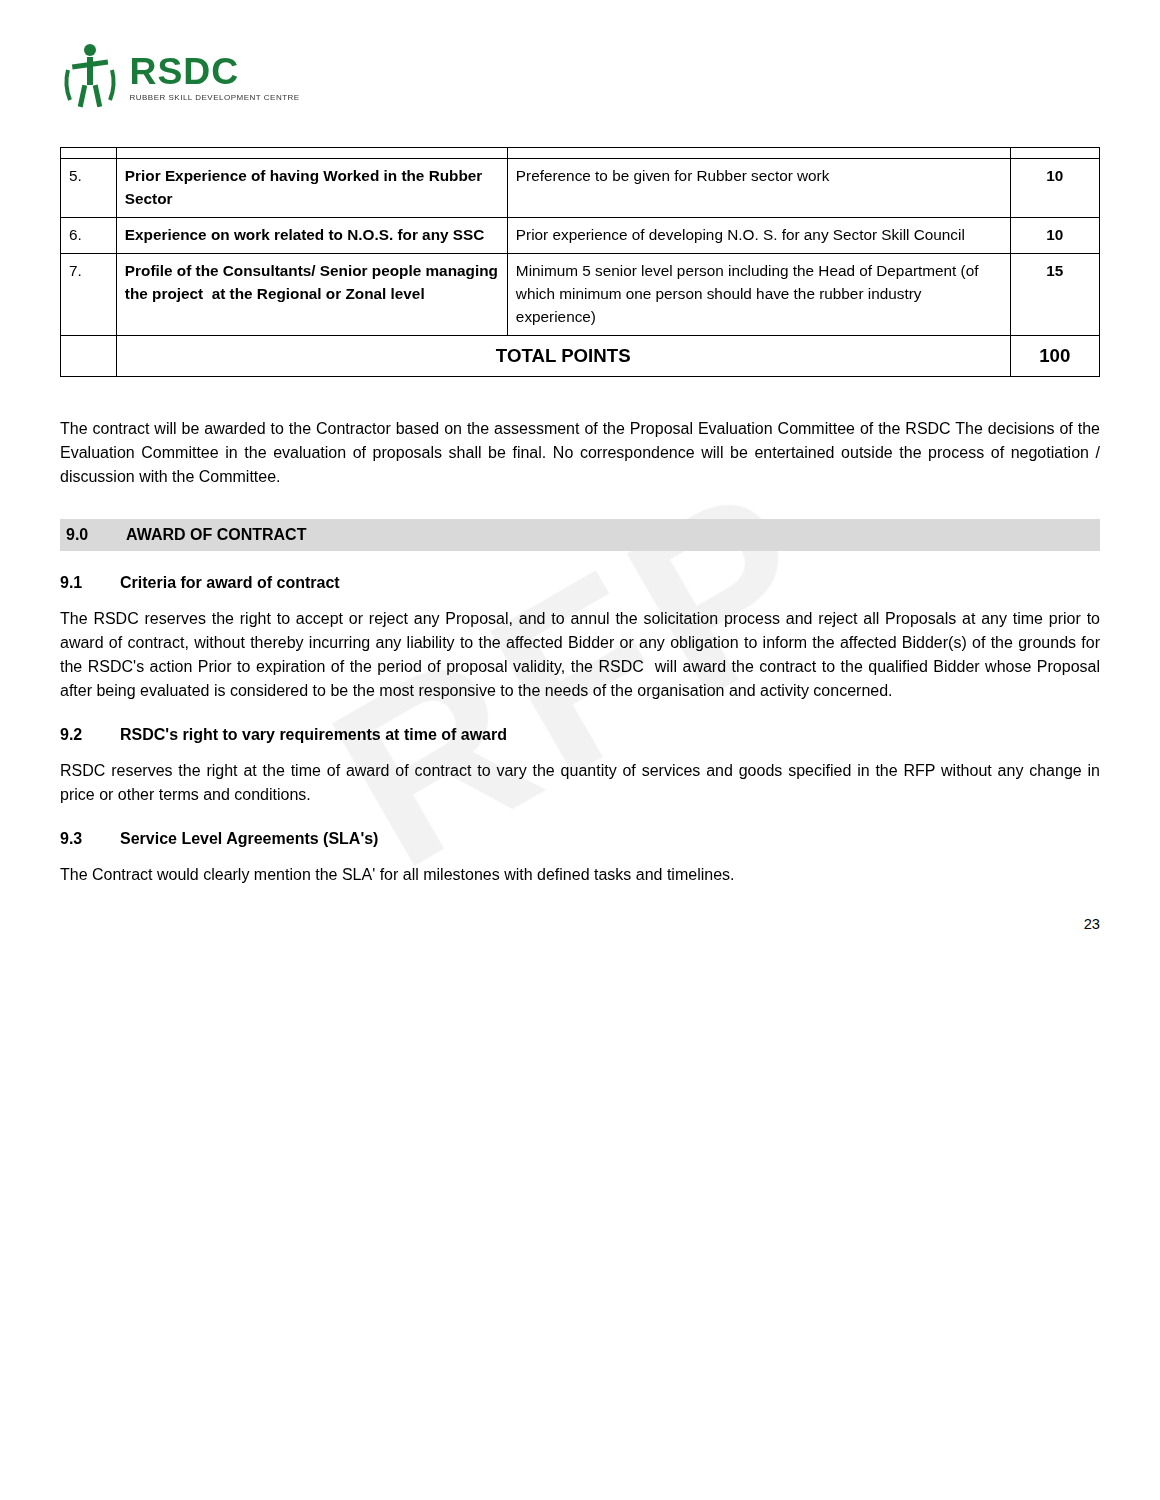RFP
RSDC
RUBBER SKILL DEVELOPMENT CENTRE
| 5. | Prior Experience of having Worked in the Rubber Sector | Preference to be given for Rubber sector work | 10 |
| 6. | Experience on work related to N.O.S. for any SSC | Prior experience of developing N.O. S. for any Sector Skill Council | 10 |
| 7. | Profile of the Consultants/ Senior people managing the project at the Regional or Zonal level | Minimum 5 senior level person including the Head of Department (of which minimum one person should have the rubber industry experience) | 15 |
| | TOTAL POINTS | 100 |
The contract will be awarded to the Contractor based on the assessment of the Proposal Evaluation Committee of the RSDC The decisions of the Evaluation Committee in the evaluation of proposals shall be final. No correspondence will be entertained outside the process of negotiation / discussion with the Committee.
9.0 AWARD OF CONTRACT
9.1 Criteria for award of contract
The RSDC reserves the right to accept or reject any Proposal, and to annul the solicitation process and reject all Proposals at any time prior to award of contract, without thereby incurring any liability to the affected Bidder or any obligation to inform the affected Bidder(s) of the grounds for the RSDC's action Prior to expiration of the period of proposal validity, the RSDC will award the contract to the qualified Bidder whose Proposal after being evaluated is considered to be the most responsive to the needs of the organisation and activity concerned.
9.2 RSDC's right to vary requirements at time of award
RSDC reserves the right at the time of award of contract to vary the quantity of services and goods specified in the RFP without any change in price or other terms and conditions.
9.3 Service Level Agreements (SLA's)
The Contract would clearly mention the SLA' for all milestones with defined tasks and timelines.
23